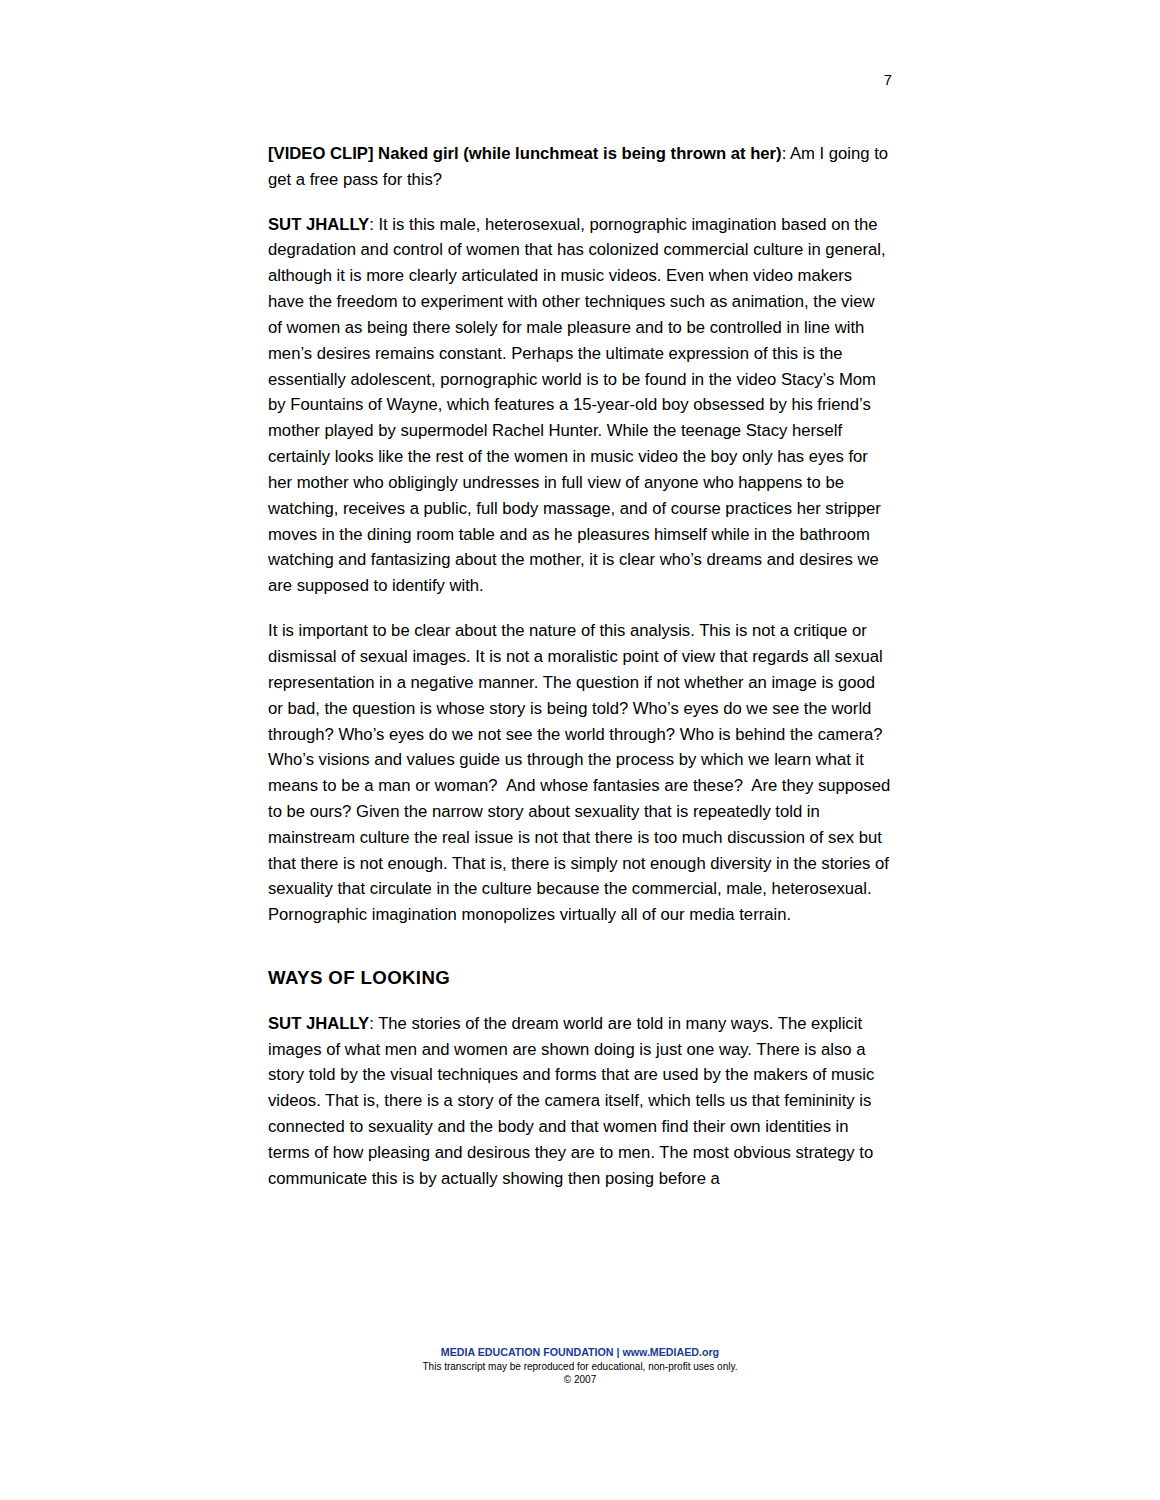7
[VIDEO CLIP] Naked girl (while lunchmeat is being thrown at her): Am I going to get a free pass for this?
SUT JHALLY: It is this male, heterosexual, pornographic imagination based on the degradation and control of women that has colonized commercial culture in general, although it is more clearly articulated in music videos. Even when video makers have the freedom to experiment with other techniques such as animation, the view of women as being there solely for male pleasure and to be controlled in line with men’s desires remains constant. Perhaps the ultimate expression of this is the essentially adolescent, pornographic world is to be found in the video Stacy’s Mom by Fountains of Wayne, which features a 15-year-old boy obsessed by his friend’s mother played by supermodel Rachel Hunter. While the teenage Stacy herself certainly looks like the rest of the women in music video the boy only has eyes for her mother who obligingly undresses in full view of anyone who happens to be watching, receives a public, full body massage, and of course practices her stripper moves in the dining room table and as he pleasures himself while in the bathroom watching and fantasizing about the mother, it is clear who’s dreams and desires we are supposed to identify with.
It is important to be clear about the nature of this analysis. This is not a critique or dismissal of sexual images. It is not a moralistic point of view that regards all sexual representation in a negative manner. The question if not whether an image is good or bad, the question is whose story is being told? Who’s eyes do we see the world through? Who’s eyes do we not see the world through? Who is behind the camera? Who’s visions and values guide us through the process by which we learn what it means to be a man or woman? And whose fantasies are these? Are they supposed to be ours? Given the narrow story about sexuality that is repeatedly told in mainstream culture the real issue is not that there is too much discussion of sex but that there is not enough. That is, there is simply not enough diversity in the stories of sexuality that circulate in the culture because the commercial, male, heterosexual. Pornographic imagination monopolizes virtually all of our media terrain.
WAYS OF LOOKING
SUT JHALLY: The stories of the dream world are told in many ways. The explicit images of what men and women are shown doing is just one way. There is also a story told by the visual techniques and forms that are used by the makers of music videos. That is, there is a story of the camera itself, which tells us that femininity is connected to sexuality and the body and that women find their own identities in terms of how pleasing and desirous they are to men. The most obvious strategy to communicate this is by actually showing then posing before a
MEDIA EDUCATION FOUNDATION | www.MEDIAED.org
This transcript may be reproduced for educational, non-profit uses only.
© 2007